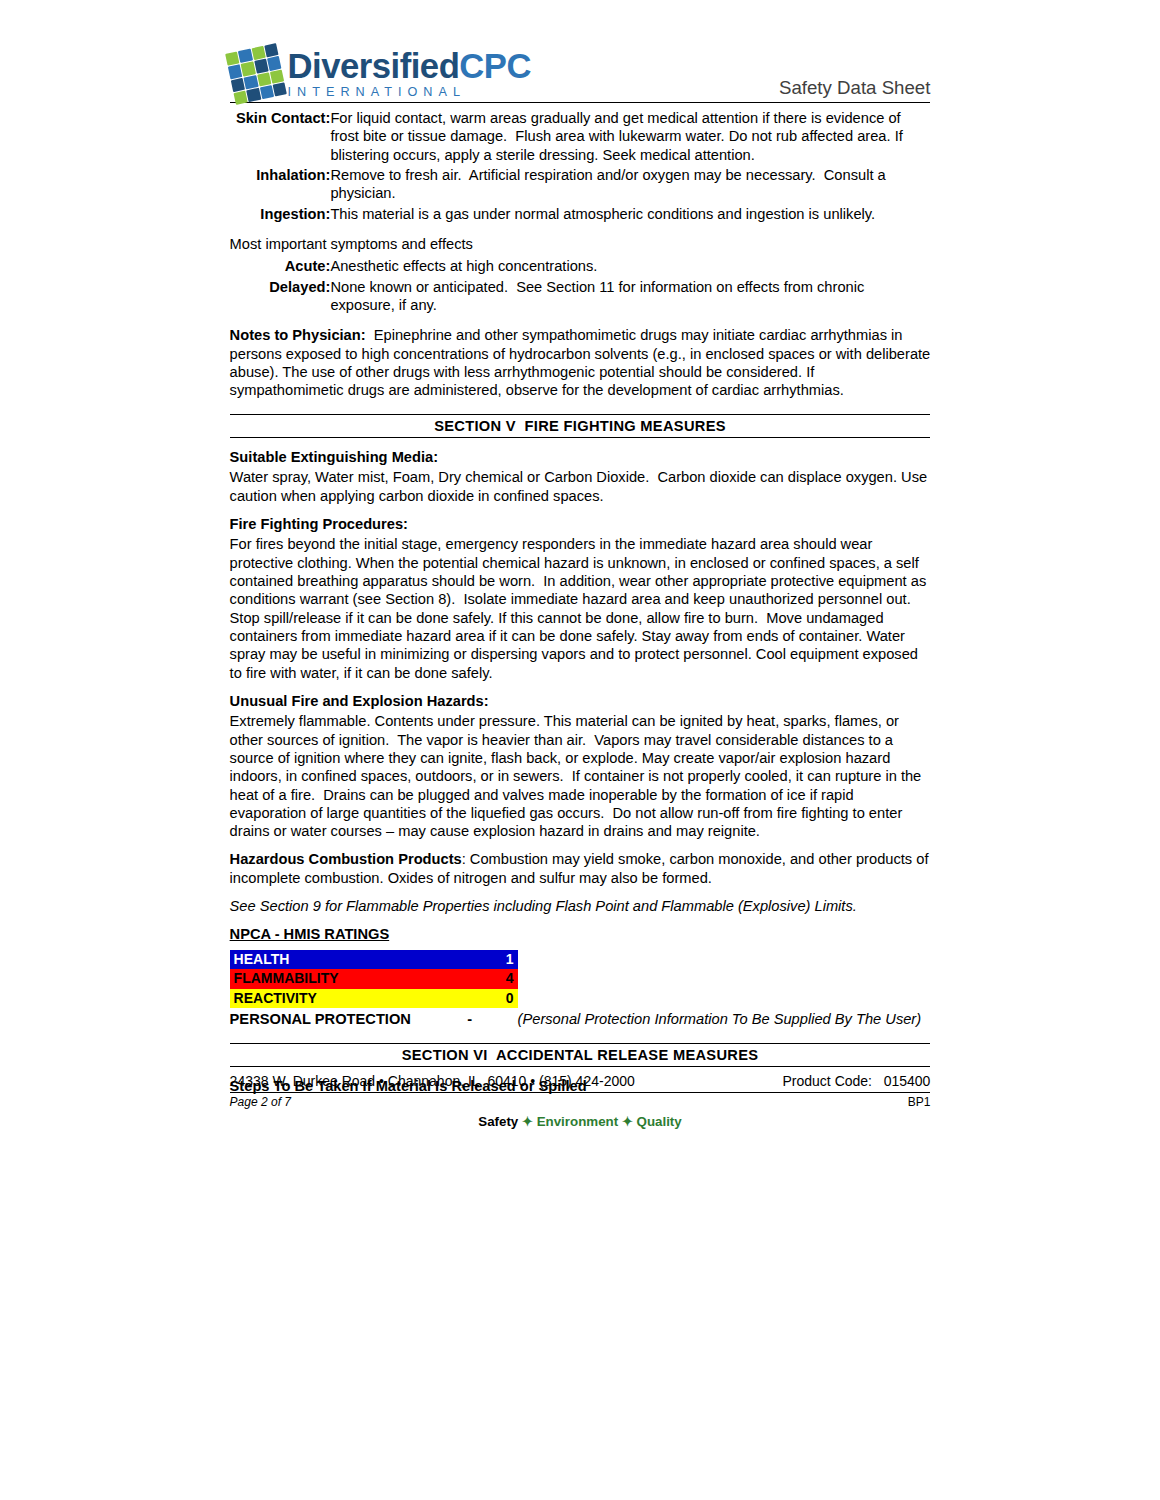Diversified CPC
INTERNATIONAL
Safety Data Sheet
| Skin Contact: | For liquid contact, warm areas gradually and get medical attention if there is evidence of frost bite or tissue damage. Flush area with lukewarm water. Do not rub affected area. If blistering occurs, apply a sterile dressing. Seek medical attention. |
| Inhalation: | Remove to fresh air. Artificial respiration and/or oxygen may be necessary. Consult a physician. |
| Ingestion: | This material is a gas under normal atmospheric conditions and ingestion is unlikely. |
Most important symptoms and effects
| Acute: | Anesthetic effects at high concentrations. |
| Delayed: | None known or anticipated. See Section 11 for information on effects from chronic exposure, if any. |
Notes to Physician: Epinephrine and other sympathomimetic drugs may initiate cardiac arrhythmias in persons exposed to high concentrations of hydrocarbon solvents (e.g., in enclosed spaces or with deliberate abuse). The use of other drugs with less arrhythmogenic potential should be considered. If sympathomimetic drugs are administered, observe for the development of cardiac arrhythmias.
SECTION V FIRE FIGHTING MEASURES
Suitable Extinguishing Media:
Water spray, Water mist, Foam, Dry chemical or Carbon Dioxide. Carbon dioxide can displace oxygen. Use caution when applying carbon dioxide in confined spaces.
Fire Fighting Procedures:
For fires beyond the initial stage, emergency responders in the immediate hazard area should wear protective clothing. When the potential chemical hazard is unknown, in enclosed or confined spaces, a self contained breathing apparatus should be worn. In addition, wear other appropriate protective equipment as conditions warrant (see Section 8). Isolate immediate hazard area and keep unauthorized personnel out. Stop spill/release if it can be done safely. If this cannot be done, allow fire to burn. Move undamaged containers from immediate hazard area if it can be done safely. Stay away from ends of container. Water spray may be useful in minimizing or dispersing vapors and to protect personnel. Cool equipment exposed to fire with water, if it can be done safely.
Unusual Fire and Explosion Hazards:
Extremely flammable. Contents under pressure. This material can be ignited by heat, sparks, flames, or other sources of ignition. The vapor is heavier than air. Vapors may travel considerable distances to a source of ignition where they can ignite, flash back, or explode. May create vapor/air explosion hazard indoors, in confined spaces, outdoors, or in sewers. If container is not properly cooled, it can rupture in the heat of a fire. Drains can be plugged and valves made inoperable by the formation of ice if rapid evaporation of large quantities of the liquefied gas occurs. Do not allow run-off from fire fighting to enter drains or water courses – may cause explosion hazard in drains and may reignite.
Hazardous Combustion Products: Combustion may yield smoke, carbon monoxide, and other products of incomplete combustion. Oxides of nitrogen and sulfur may also be formed.
See Section 9 for Flammable Properties including Flash Point and Flammable (Explosive) Limits.
NPCA - HMIS RATINGS
| HEALTH | 1 |
| FLAMMABILITY | 4 |
| REACTIVITY | 0 |
PERSONAL PROTECTION - (Personal Protection Information To Be Supplied By The User)
SECTION VI ACCIDENTAL RELEASE MEASURES
Steps To Be Taken If Material Is Released or Spilled
24338 W. Durkee Road • Channahon, IL 60410 • (815) 424-2000
Product Code: 015400
Page 2 of 7
BP1
Safety ✦ Environment ✦ Quality